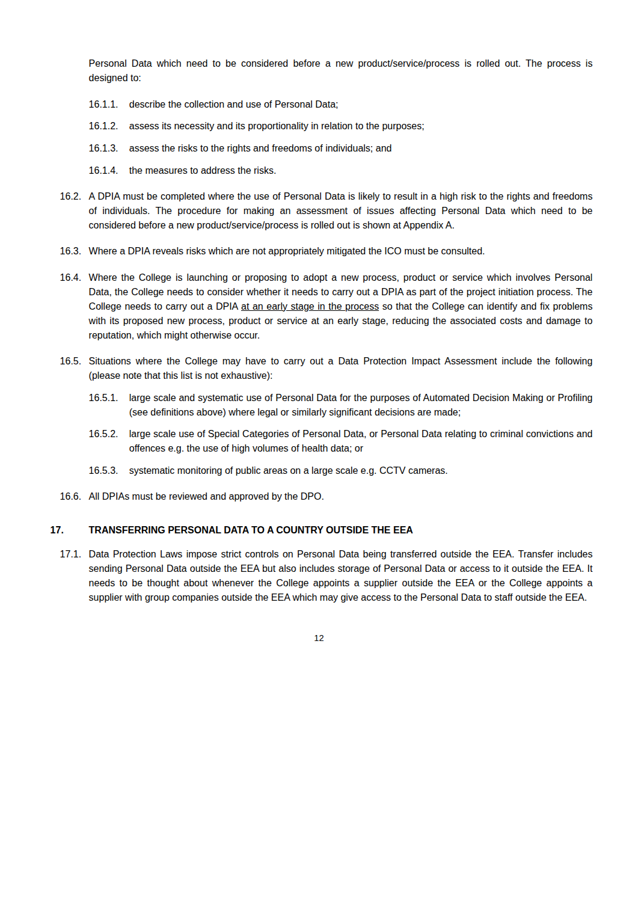Personal Data which need to be considered before a new product/service/process is rolled out. The process is designed to:
16.1.1. describe the collection and use of Personal Data;
16.1.2. assess its necessity and its proportionality in relation to the purposes;
16.1.3. assess the risks to the rights and freedoms of individuals; and
16.1.4. the measures to address the risks.
16.2. A DPIA must be completed where the use of Personal Data is likely to result in a high risk to the rights and freedoms of individuals. The procedure for making an assessment of issues affecting Personal Data which need to be considered before a new product/service/process is rolled out is shown at Appendix A.
16.3. Where a DPIA reveals risks which are not appropriately mitigated the ICO must be consulted.
16.4. Where the College is launching or proposing to adopt a new process, product or service which involves Personal Data, the College needs to consider whether it needs to carry out a DPIA as part of the project initiation process. The College needs to carry out a DPIA at an early stage in the process so that the College can identify and fix problems with its proposed new process, product or service at an early stage, reducing the associated costs and damage to reputation, which might otherwise occur.
16.5. Situations where the College may have to carry out a Data Protection Impact Assessment include the following (please note that this list is not exhaustive):
16.5.1. large scale and systematic use of Personal Data for the purposes of Automated Decision Making or Profiling (see definitions above) where legal or similarly significant decisions are made;
16.5.2. large scale use of Special Categories of Personal Data, or Personal Data relating to criminal convictions and offences e.g. the use of high volumes of health data; or
16.5.3. systematic monitoring of public areas on a large scale e.g. CCTV cameras.
16.6. All DPIAs must be reviewed and approved by the DPO.
17. TRANSFERRING PERSONAL DATA TO A COUNTRY OUTSIDE THE EEA
17.1. Data Protection Laws impose strict controls on Personal Data being transferred outside the EEA. Transfer includes sending Personal Data outside the EEA but also includes storage of Personal Data or access to it outside the EEA. It needs to be thought about whenever the College appoints a supplier outside the EEA or the College appoints a supplier with group companies outside the EEA which may give access to the Personal Data to staff outside the EEA.
12